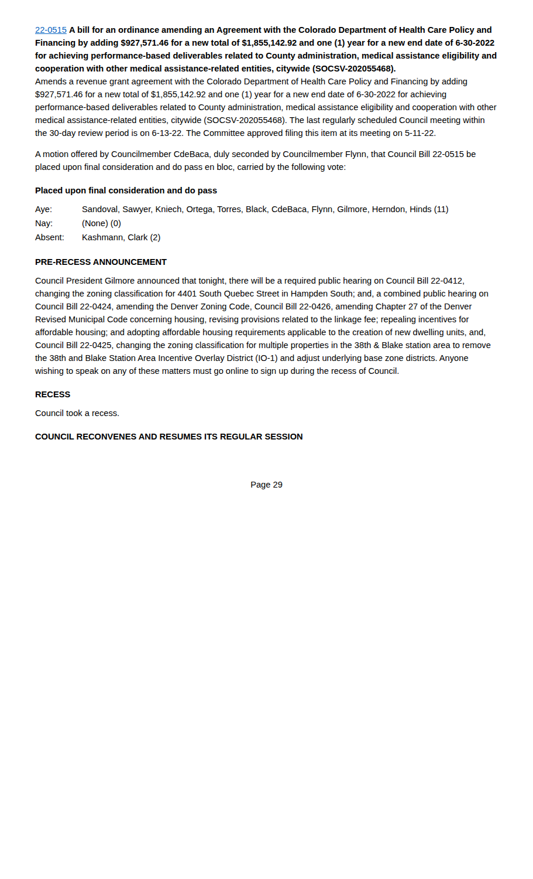22-0515 A bill for an ordinance amending an Agreement with the Colorado Department of Health Care Policy and Financing by adding $927,571.46 for a new total of $1,855,142.92 and one (1) year for a new end date of 6-30-2022 for achieving performance-based deliverables related to County administration, medical assistance eligibility and cooperation with other medical assistance-related entities, citywide (SOCSV-202055468).
Amends a revenue grant agreement with the Colorado Department of Health Care Policy and Financing by adding $927,571.46 for a new total of $1,855,142.92 and one (1) year for a new end date of 6-30-2022 for achieving performance-based deliverables related to County administration, medical assistance eligibility and cooperation with other medical assistance-related entities, citywide (SOCSV-202055468). The last regularly scheduled Council meeting within the 30-day review period is on 6-13-22. The Committee approved filing this item at its meeting on 5-11-22.
A motion offered by Councilmember CdeBaca, duly seconded by Councilmember Flynn, that Council Bill 22-0515 be placed upon final consideration and do pass en bloc, carried by the following vote:
Placed upon final consideration and do pass
| Aye: | Sandoval, Sawyer, Kniech, Ortega, Torres, Black, CdeBaca, Flynn, Gilmore, Herndon, Hinds (11) |
| Nay: | (None) (0) |
| Absent: | Kashmann, Clark (2) |
PRE-RECESS ANNOUNCEMENT
Council President Gilmore announced that tonight, there will be a required public hearing on Council Bill 22-0412, changing the zoning classification for 4401 South Quebec Street in Hampden South; and, a combined public hearing on Council Bill 22-0424, amending the Denver Zoning Code, Council Bill 22-0426, amending Chapter 27 of the Denver Revised Municipal Code concerning housing, revising provisions related to the linkage fee; repealing incentives for affordable housing; and adopting affordable housing requirements applicable to the creation of new dwelling units, and, Council Bill 22-0425, changing the zoning classification for multiple properties in the 38th & Blake station area to remove the 38th and Blake Station Area Incentive Overlay District (IO-1) and adjust underlying base zone districts. Anyone wishing to speak on any of these matters must go online to sign up during the recess of Council.
RECESS
Council took a recess.
COUNCIL RECONVENES AND RESUMES ITS REGULAR SESSION
Page 29